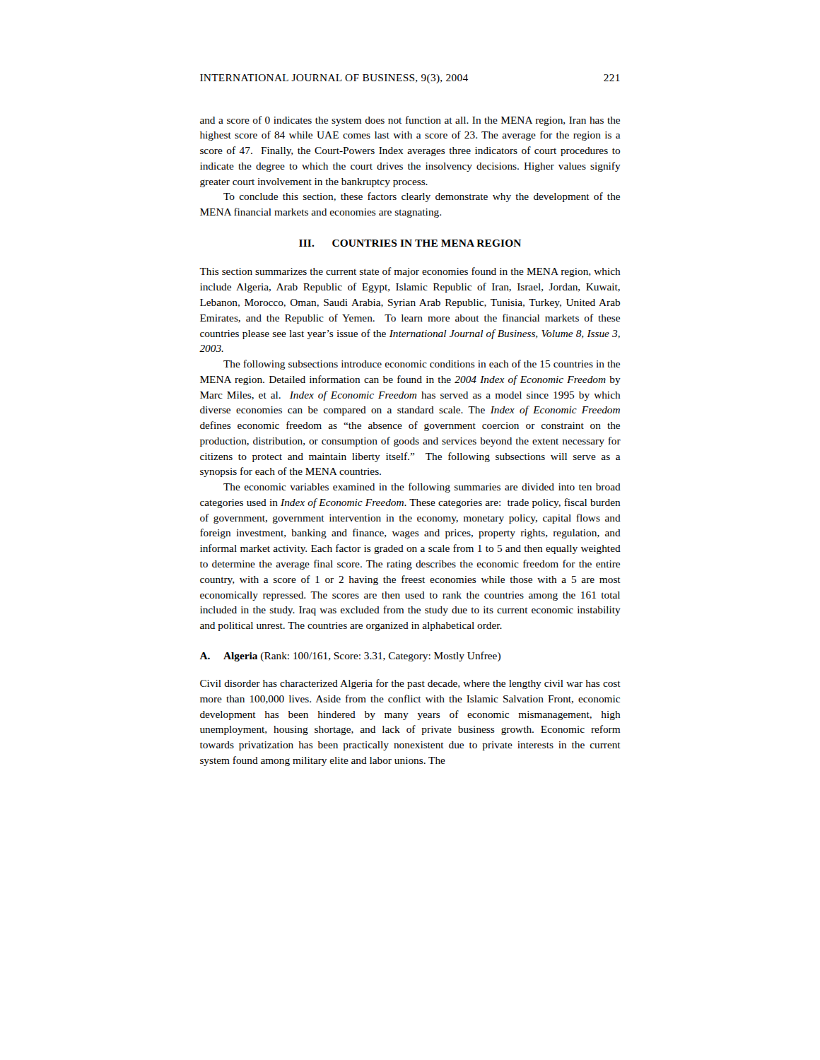International Journal of Business, 9(3), 2004 221
and a score of 0 indicates the system does not function at all. In the MENA region, Iran has the highest score of 84 while UAE comes last with a score of 23. The average for the region is a score of 47. Finally, the Court-Powers Index averages three indicators of court procedures to indicate the degree to which the court drives the insolvency decisions. Higher values signify greater court involvement in the bankruptcy process.
To conclude this section, these factors clearly demonstrate why the development of the MENA financial markets and economies are stagnating.
III. Countries in the MENA Region
This section summarizes the current state of major economies found in the MENA region, which include Algeria, Arab Republic of Egypt, Islamic Republic of Iran, Israel, Jordan, Kuwait, Lebanon, Morocco, Oman, Saudi Arabia, Syrian Arab Republic, Tunisia, Turkey, United Arab Emirates, and the Republic of Yemen. To learn more about the financial markets of these countries please see last year’s issue of the International Journal of Business, Volume 8, Issue 3, 2003.
The following subsections introduce economic conditions in each of the 15 countries in the MENA region. Detailed information can be found in the 2004 Index of Economic Freedom by Marc Miles, et al. Index of Economic Freedom has served as a model since 1995 by which diverse economies can be compared on a standard scale. The Index of Economic Freedom defines economic freedom as “the absence of government coercion or constraint on the production, distribution, or consumption of goods and services beyond the extent necessary for citizens to protect and maintain liberty itself.” The following subsections will serve as a synopsis for each of the MENA countries.
The economic variables examined in the following summaries are divided into ten broad categories used in Index of Economic Freedom. These categories are: trade policy, fiscal burden of government, government intervention in the economy, monetary policy, capital flows and foreign investment, banking and finance, wages and prices, property rights, regulation, and informal market activity. Each factor is graded on a scale from 1 to 5 and then equally weighted to determine the average final score. The rating describes the economic freedom for the entire country, with a score of 1 or 2 having the freest economies while those with a 5 are most economically repressed. The scores are then used to rank the countries among the 161 total included in the study. Iraq was excluded from the study due to its current economic instability and political unrest. The countries are organized in alphabetical order.
A. Algeria (Rank: 100/161, Score: 3.31, Category: Mostly Unfree)
Civil disorder has characterized Algeria for the past decade, where the lengthy civil war has cost more than 100,000 lives. Aside from the conflict with the Islamic Salvation Front, economic development has been hindered by many years of economic mismanagement, high unemployment, housing shortage, and lack of private business growth. Economic reform towards privatization has been practically nonexistent due to private interests in the current system found among military elite and labor unions. The